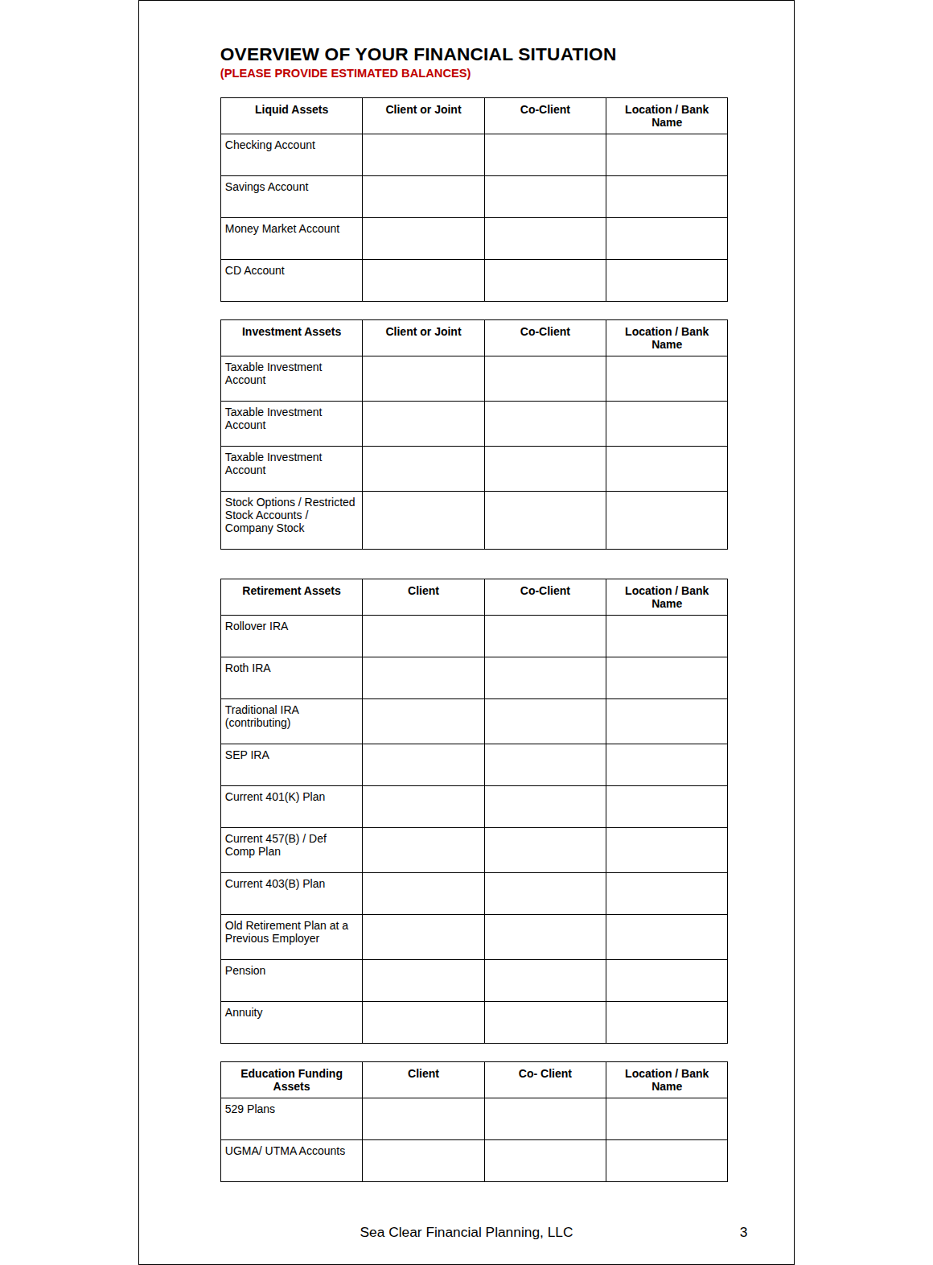OVERVIEW OF YOUR FINANCIAL SITUATION
(PLEASE PROVIDE ESTIMATED BALANCES)
| Liquid Assets | Client or Joint | Co-Client | Location / Bank Name |
| --- | --- | --- | --- |
| Checking Account | | | |
| Savings Account | | | |
| Money Market Account | | | |
| CD Account | | | |
| Investment Assets | Client or Joint | Co-Client | Location / Bank Name |
| --- | --- | --- | --- |
| Taxable Investment Account | | | |
| Taxable Investment Account | | | |
| Taxable Investment Account | | | |
| Stock Options / Restricted Stock Accounts / Company Stock | | | |
| Retirement Assets | Client | Co-Client | Location / Bank Name |
| --- | --- | --- | --- |
| Rollover IRA | | | |
| Roth IRA | | | |
| Traditional IRA (contributing) | | | |
| SEP IRA | | | |
| Current 401(K) Plan | | | |
| Current 457(B) / Def Comp Plan | | | |
| Current 403(B) Plan | | | |
| Old Retirement Plan at a Previous Employer | | | |
| Pension | | | |
| Annuity | | | |
| Education Funding Assets | Client | Co- Client | Location / Bank Name |
| --- | --- | --- | --- |
| 529 Plans | | | |
| UGMA/ UTMA Accounts | | | |
Sea Clear Financial Planning, LLC 3